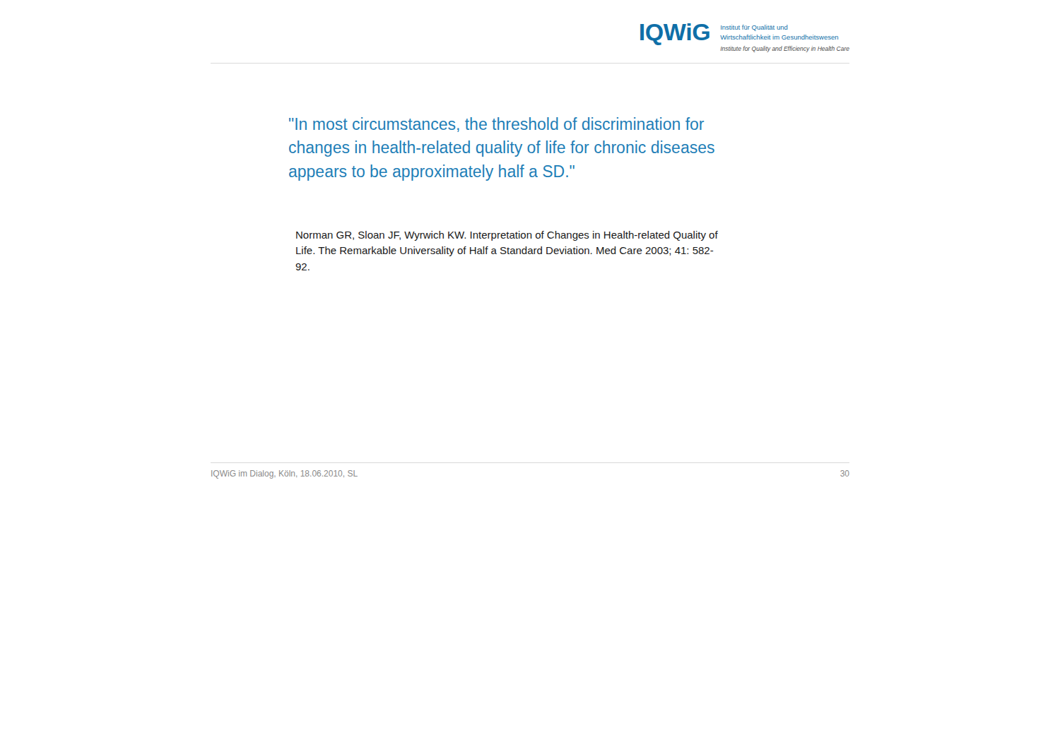IQWiG
Institut für Qualität und
Wirtschaftlichkeit im Gesundheitswesen Institute for Quality and Efficiency in Health Care
"In most circumstances, the threshold of discrimination for changes in health-related quality of life for chronic diseases appears to be approximately half a SD."
Norman GR, Sloan JF, Wyrwich KW. Interpretation of Changes in Health-related Quality of Life. The Remarkable Universality of Half a Standard Deviation. Med Care 2003; 41: 582-92.
IQWiG im Dialog, Köln, 18.06.2010, SL 30